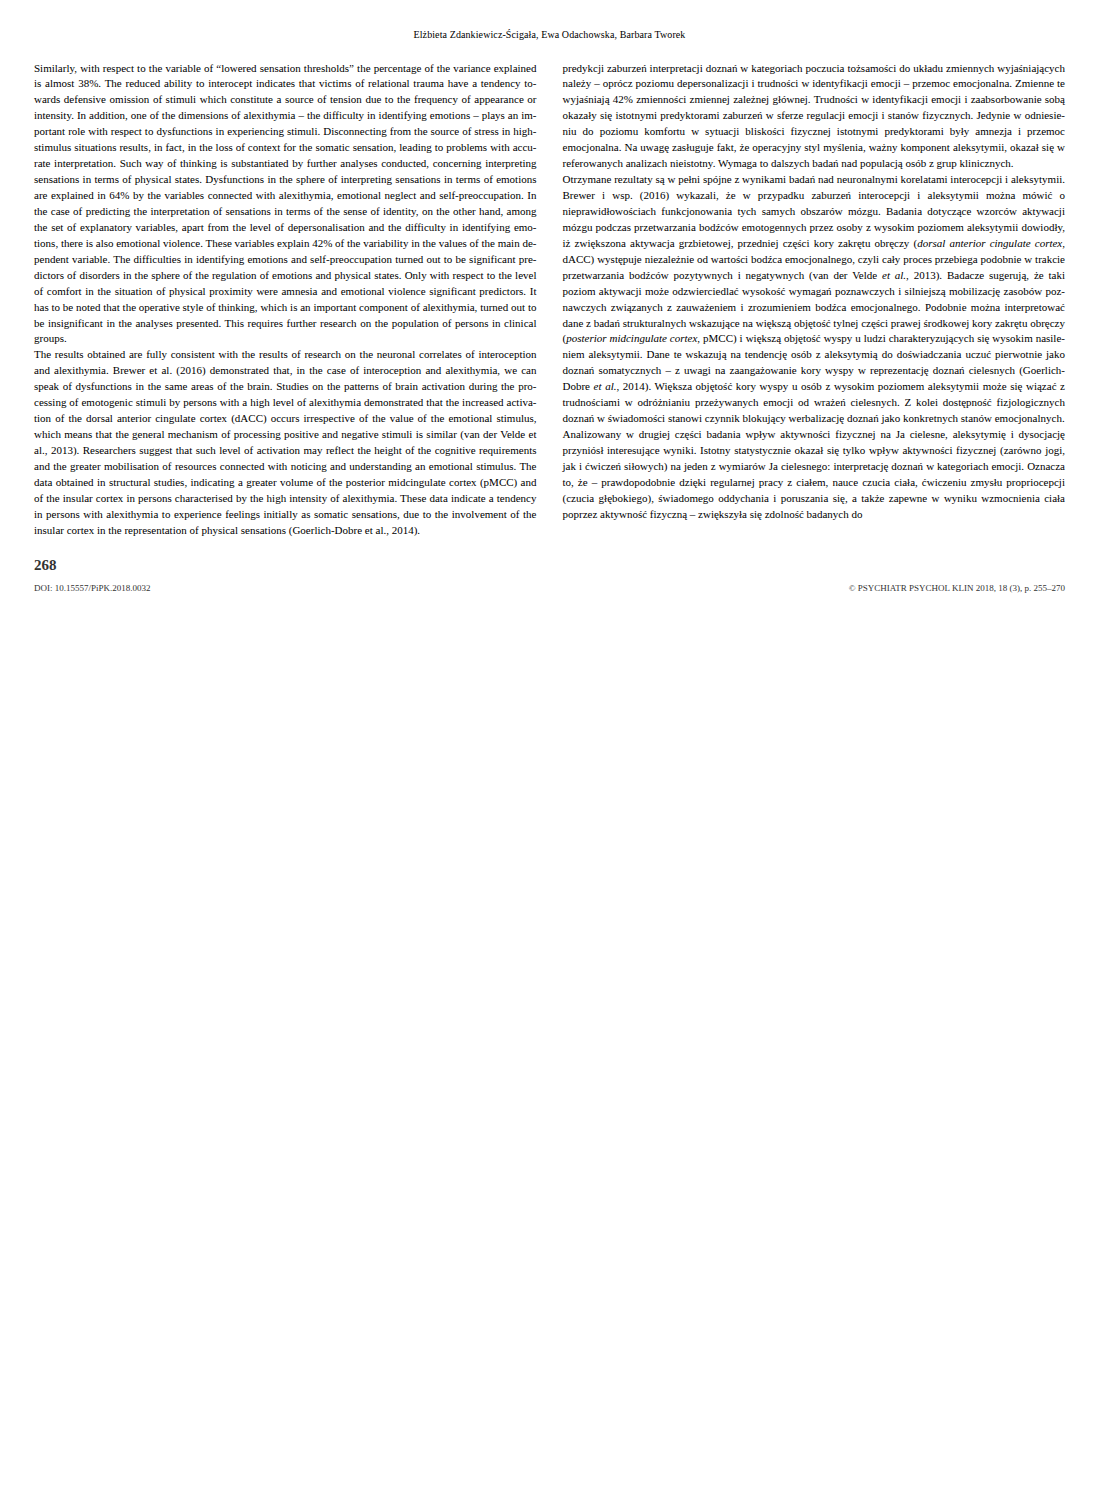Elżbieta Zdankiewicz-Ścigała, Ewa Odachowska, Barbara Tworek
Similarly, with respect to the variable of “lowered sensation thresholds” the percentage of the variance explained is almost 38%. The reduced ability to interocept indicates that victims of relational trauma have a tendency towards defensive omission of stimuli which constitute a source of tension due to the frequency of appearance or intensity. In addition, one of the dimensions of alexithymia – the difficulty in identifying emotions – plays an important role with respect to dysfunctions in experiencing stimuli. Disconnecting from the source of stress in high-stimulus situations results, in fact, in the loss of context for the somatic sensation, leading to problems with accurate interpretation. Such way of thinking is substantiated by further analyses conducted, concerning interpreting sensations in terms of physical states. Dysfunctions in the sphere of interpreting sensations in terms of emotions are explained in 64% by the variables connected with alexithymia, emotional neglect and self-preoccupation. In the case of predicting the interpretation of sensations in terms of the sense of identity, on the other hand, among the set of explanatory variables, apart from the level of depersonalisation and the difficulty in identifying emotions, there is also emotional violence. These variables explain 42% of the variability in the values of the main dependent variable. The difficulties in identifying emotions and self-preoccupation turned out to be significant predictors of disorders in the sphere of the regulation of emotions and physical states. Only with respect to the level of comfort in the situation of physical proximity were amnesia and emotional violence significant predictors. It has to be noted that the operative style of thinking, which is an important component of alexithymia, turned out to be insignificant in the analyses presented. This requires further research on the population of persons in clinical groups.
The results obtained are fully consistent with the results of research on the neuronal correlates of interoception and alexithymia. Brewer et al. (2016) demonstrated that, in the case of interoception and alexithymia, we can speak of dysfunctions in the same areas of the brain. Studies on the patterns of brain activation during the processing of emotogenic stimuli by persons with a high level of alexithymia demonstrated that the increased activation of the dorsal anterior cingulate cortex (dACC) occurs irrespective of the value of the emotional stimulus, which means that the general mechanism of processing positive and negative stimuli is similar (van der Velde et al., 2013). Researchers suggest that such level of activation may reflect the height of the cognitive requirements and the greater mobilisation of resources connected with noticing and understanding an emotional stimulus. The data obtained in structural studies, indicating a greater volume of the posterior midcingulate cortex (pMCC) and of the insular cortex in persons characterised by the high intensity of alexithymia. These data indicate a tendency in persons with alexithymia to experience feelings initially as somatic sensations, due to the involvement of the insular cortex in the representation of physical sensations (Goerlich-Dobre et al., 2014).
predykcji zaburzeń interpretacji doznań w kategoriach poczucia tożsamości do układu zmiennych wyjaśniających należy – oprócz poziomu depersonalizacji i trudności w identyfikacji emocji – przemoc emocjonalna. Zmienne te wyjaśniają 42% zmienności zmiennej zależnej głównej. Trudności w identyfikacji emocji i zaabsorbowanie sobą okazały się istotnymi predyktorami zaburzeń w sferze regulacji emocji i stanów fizycznych. Jedynie w odniesieniu do poziomu komfortu w sytuacji bliskości fizycznej istotnymi predyktorami były amnezja i przemoc emocjonalna. Na uwagę zasługuje fakt, że operacyjny styl myślenia, ważny komponent aleksytymii, okazał się w referowanych analizach nieistotny. Wymaga to dalszych badań nad populacją osób z grup klinicznych.
Otrzymane rezultaty są w pełni spójne z wynikami badań nad neuronalnymi korelatami interocepcji i aleksytymii. Brewer i wsp. (2016) wykazali, że w przypadku zaburzeń interocepcji i aleksytymii można mówić o nieprawidłowościach funkcjonowania tych samych obszarów mózgu. Badania dotyczące wzorców aktywacji mózgu podczas przetwarzania bodźców emotogennych przez osoby z wysokim poziomem aleksytymii dowiodły, iż zwiększona aktywacja grzbietowej, przedniej części kory zakrętu obręczy (dorsal anterior cingulate cortex, dACC) występuje niezależnie od wartości bodźca emocjonalnego, czyli cały proces przebiega podobnie w trakcie przetwarzania bodźców pozytywnych i negatywnych (van der Velde et al., 2013). Badacze sugerują, że taki poziom aktywacji może odzwierciedlać wysokość wymagań poznawczych i silniejszą mobilizację zasobów poznawczych związanych z zauważeniem i zrozumieniem bodźca emocjonalnego. Podobnie można interpretować dane z badań strukturalnych wskazujące na większą objętość tylnej części prawej środkowej kory zakrętu obręczy (posterior midcingulate cortex, pMCC) i większą objętość wyspy u ludzi charakteryzujących się wysokim nasileniem aleksytymii. Dane te wskazują na tendencję osób z aleksytymią do doświadczania uczuć pierwotnie jako doznań somatycznych – z uwagi na zaangażowanie kory wyspy w reprezentację doznań cielesnych (Goerlich-Dobre et al., 2014). Większa objętość kory wyspy u osób z wysokim poziomem aleksytymii może się wiązać z trudnościami w odróżnianiu przeżywanych emocji od wrażeń cielesnych. Z kolei dostępność fizjologicznych doznań w świadomości stanowi czynnik blokujący werbalizację doznań jako konkretnych stanów emocjonalnych.
Analizowany w drugiej części badania wpływ aktywności fizycznej na Ja cielesne, aleksytymię i dysocjację przyniósł interesujące wyniki. Istotny statystycznie okazał się tylko wpływ aktywności fizycznej (zarówno jogi, jak i ćwiczeń siłowych) na jeden z wymiarów Ja cielesnego: interpretację doznań w kategoriach emocji. Oznacza to, że – prawdopodobnie dzięki regularnej pracy z ciałem, nauce czucia ciała, ćwiczeniu zmysłu propriocepcji (czucia głębokiego), świadomego oddychania i poruszania się, a także zapewne w wyniku wzmocnienia ciała poprzez aktywność fizyczną – zwiększyła się zdolność badanych do
268
DOI: 10.15557/PiPK.2018.0032
© PSYCHIATR PSYCHOL KLIN 2018, 18 (3), p. 255–270